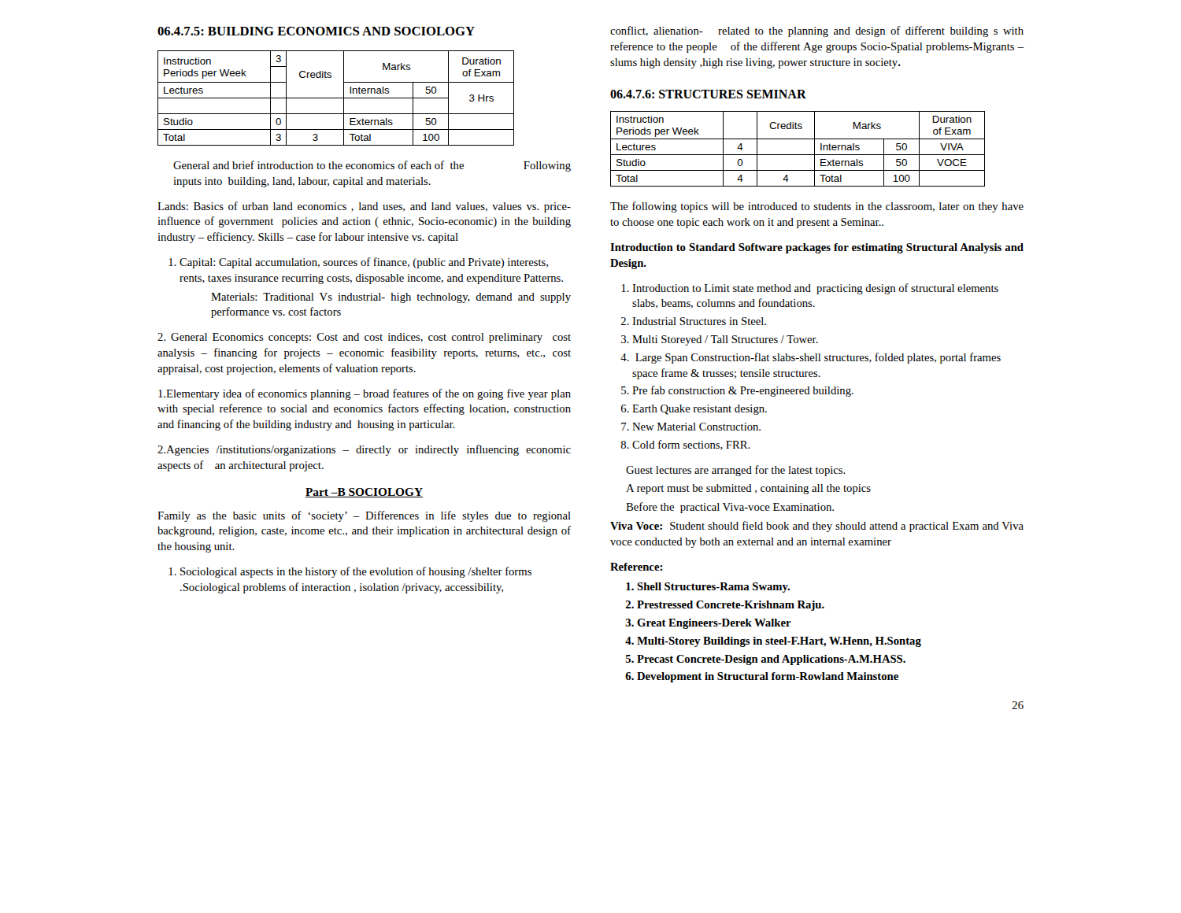06.4.7.5: BUILDING ECONOMICS AND SOCIOLOGY
| Instruction Periods per Week | 3 | Credits | Marks | Duration of Exam |
| Lectures | | Internals | 50 | 3 Hrs |
| Studio | 0 | | Externals | 50 | |
| Total | 3 | 3 | Total | 100 | |
General and brief introduction to the economics of each of the Following inputs into building, land, labour, capital and materials.
Lands: Basics of urban land economics , land uses, and land values, values vs. price- influence of government policies and action ( ethnic, Socio-economic) in the building industry – efficiency. Skills – case for labour intensive vs. capital
Capital: Capital accumulation, sources of finance, (public and Private) interests, rents, taxes insurance recurring costs, disposable income, and expenditure Patterns.
Materials: Traditional Vs industrial- high technology, demand and supply performance vs. cost factors
2. General Economics concepts: Cost and cost indices, cost control preliminary cost analysis – financing for projects – economic feasibility reports, returns, etc., cost appraisal, cost projection, elements of valuation reports.
1.Elementary idea of economics planning – broad features of the on going five year plan with special reference to social and economics factors effecting location, construction and financing of the building industry and housing in particular.
2.Agencies /institutions/organizations – directly or indirectly influencing economic aspects of an architectural project.
Part –B SOCIOLOGY
Family as the basic units of ‘society’ – Differences in life styles due to regional background, religion, caste, income etc., and their implication in architectural design of the housing unit.
Sociological aspects in the history of the evolution of housing /shelter forms .Sociological problems of interaction , isolation /privacy, accessibility,
conflict, alienation- related to the planning and design of different building s with reference to the people of the different Age groups Socio-Spatial problems-Migrants – slums high density ,high rise living, power structure in society.
06.4.7.6: STRUCTURES SEMINAR
| Instruction Periods per Week | | Credits | Marks | Duration of Exam |
| Lectures | 4 | | Internals | 50 | VIVA |
| Studio | 0 | | Externals | 50 | VOCE |
| Total | 4 | 4 | Total | 100 | |
The following topics will be introduced to students in the classroom, later on they have to choose one topic each work on it and present a Seminar..
Introduction to Standard Software packages for estimating Structural Analysis and Design.
Introduction to Limit state method and practicing design of structural elements slabs, beams, columns and foundations.
Industrial Structures in Steel.
Multi Storeyed / Tall Structures / Tower.
Large Span Construction-flat slabs-shell structures, folded plates, portal frames space frame & trusses; tensile structures.
Pre fab construction & Pre-engineered building.
Earth Quake resistant design.
New Material Construction.
Cold form sections, FRR.
Guest lectures are arranged for the latest topics.
A report must be submitted , containing all the topics
Before the practical Viva-voce Examination.
Viva Voce: Student should field book and they should attend a practical Exam and Viva voce conducted by both an external and an internal examiner
Reference:
Shell Structures-Rama Swamy.
Prestressed Concrete-Krishnam Raju.
Great Engineers-Derek Walker
Multi-Storey Buildings in steel-F.Hart, W.Henn, H.Sontag
Precast Concrete-Design and Applications-A.M.HASS.
Development in Structural form-Rowland Mainstone
26